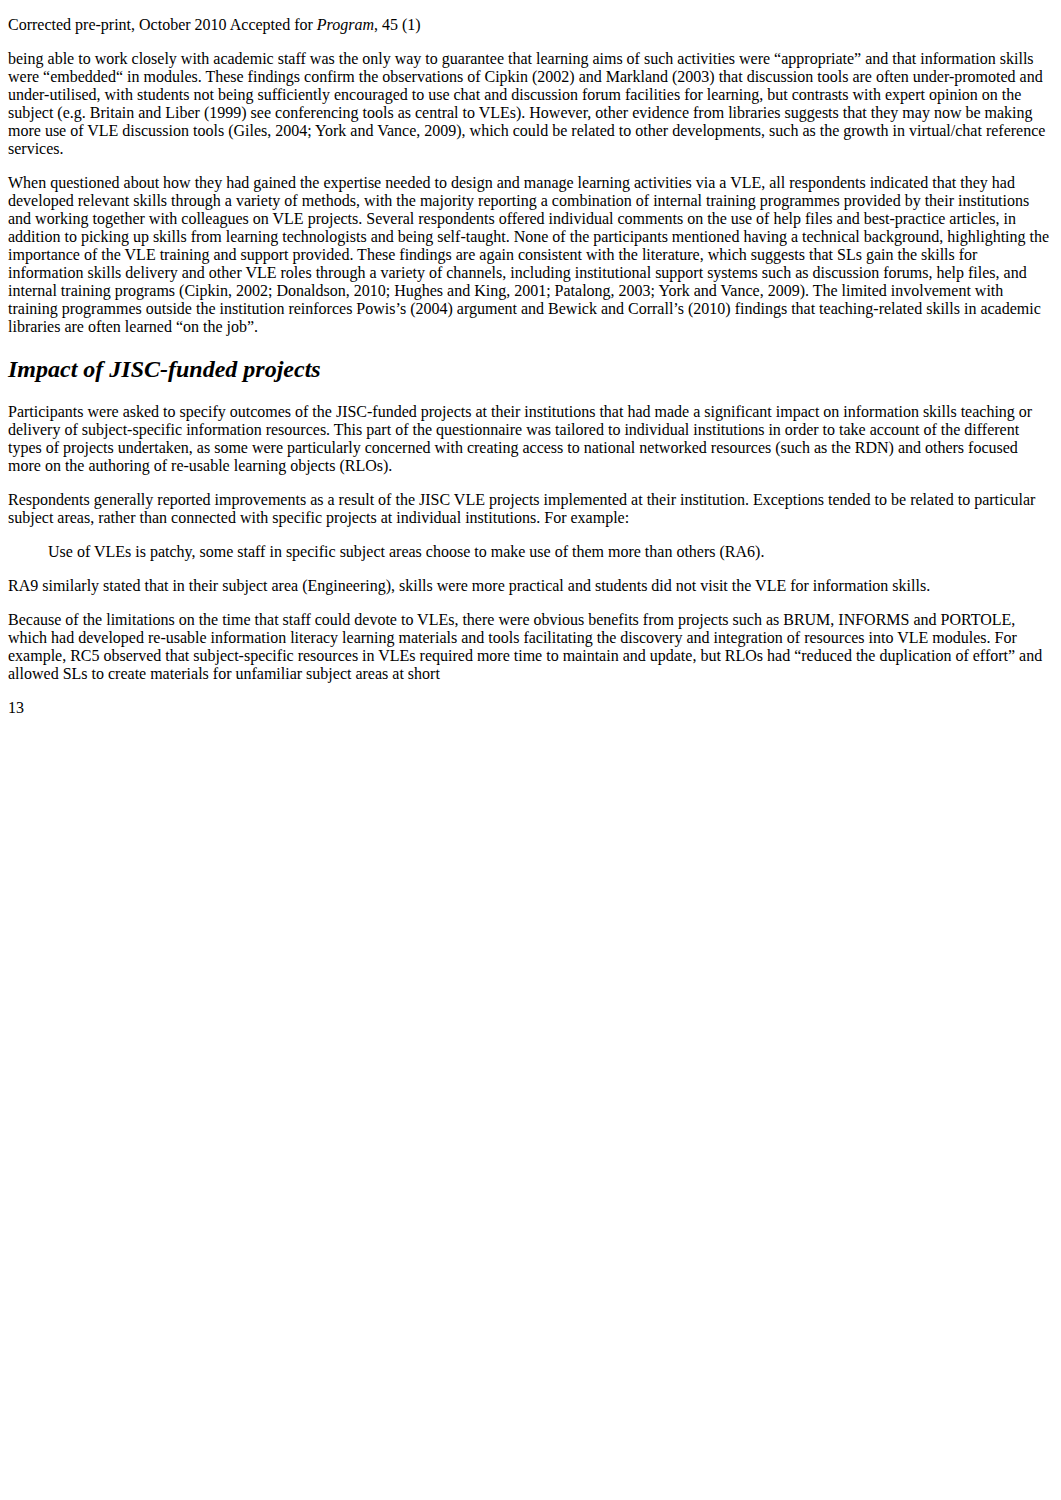Corrected pre-print, October 2010 Accepted for Program, 45 (1)
being able to work closely with academic staff was the only way to guarantee that learning aims of such activities were “appropriate” and that information skills were “embedded“ in modules. These findings confirm the observations of Cipkin (2002) and Markland (2003) that discussion tools are often under-promoted and under-utilised, with students not being sufficiently encouraged to use chat and discussion forum facilities for learning, but contrasts with expert opinion on the subject (e.g. Britain and Liber (1999) see conferencing tools as central to VLEs). However, other evidence from libraries suggests that they may now be making more use of VLE discussion tools (Giles, 2004; York and Vance, 2009), which could be related to other developments, such as the growth in virtual/chat reference services.
When questioned about how they had gained the expertise needed to design and manage learning activities via a VLE, all respondents indicated that they had developed relevant skills through a variety of methods, with the majority reporting a combination of internal training programmes provided by their institutions and working together with colleagues on VLE projects. Several respondents offered individual comments on the use of help files and best-practice articles, in addition to picking up skills from learning technologists and being self-taught. None of the participants mentioned having a technical background, highlighting the importance of the VLE training and support provided. These findings are again consistent with the literature, which suggests that SLs gain the skills for information skills delivery and other VLE roles through a variety of channels, including institutional support systems such as discussion forums, help files, and internal training programs (Cipkin, 2002; Donaldson, 2010; Hughes and King, 2001; Patalong, 2003; York and Vance, 2009). The limited involvement with training programmes outside the institution reinforces Powis’s (2004) argument and Bewick and Corrall’s (2010) findings that teaching-related skills in academic libraries are often learned “on the job”.
Impact of JISC-funded projects
Participants were asked to specify outcomes of the JISC-funded projects at their institutions that had made a significant impact on information skills teaching or delivery of subject-specific information resources. This part of the questionnaire was tailored to individual institutions in order to take account of the different types of projects undertaken, as some were particularly concerned with creating access to national networked resources (such as the RDN) and others focused more on the authoring of re-usable learning objects (RLOs).
Respondents generally reported improvements as a result of the JISC VLE projects implemented at their institution. Exceptions tended to be related to particular subject areas, rather than connected with specific projects at individual institutions. For example:
Use of VLEs is patchy, some staff in specific subject areas choose to make use of them more than others (RA6).
RA9 similarly stated that in their subject area (Engineering), skills were more practical and students did not visit the VLE for information skills.
Because of the limitations on the time that staff could devote to VLEs, there were obvious benefits from projects such as BRUM, INFORMS and PORTOLE, which had developed re-usable information literacy learning materials and tools facilitating the discovery and integration of resources into VLE modules. For example, RC5 observed that subject-specific resources in VLEs required more time to maintain and update, but RLOs had “reduced the duplication of effort” and allowed SLs to create materials for unfamiliar subject areas at short
13